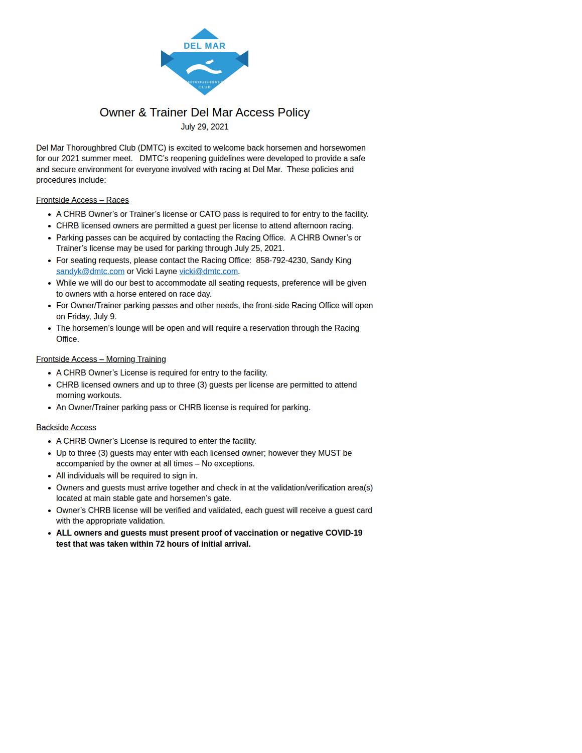DEL MAR THOROUGHBRED CLUB
Owner & Trainer Del Mar Access Policy
July 29, 2021
Del Mar Thoroughbred Club (DMTC) is excited to welcome back horsemen and horsewomen for our 2021 summer meet. DMTC’s reopening guidelines were developed to provide a safe and secure environment for everyone involved with racing at Del Mar. These policies and procedures include:
Frontside Access – Races
A CHRB Owner’s or Trainer’s license or CATO pass is required to for entry to the facility.
CHRB licensed owners are permitted a guest per license to attend afternoon racing.
Parking passes can be acquired by contacting the Racing Office. A CHRB Owner’s or Trainer’s license may be used for parking through July 25, 2021.
For seating requests, please contact the Racing Office: 858-792-4230, Sandy King sandyk@dmtc.com or Vicki Layne vicki@dmtc.com.
While we will do our best to accommodate all seating requests, preference will be given to owners with a horse entered on race day.
For Owner/Trainer parking passes and other needs, the front-side Racing Office will open on Friday, July 9.
The horsemen’s lounge will be open and will require a reservation through the Racing Office.
Frontside Access – Morning Training
A CHRB Owner’s License is required for entry to the facility.
CHRB licensed owners and up to three (3) guests per license are permitted to attend morning workouts.
An Owner/Trainer parking pass or CHRB license is required for parking.
Backside Access
A CHRB Owner’s License is required to enter the facility.
Up to three (3) guests may enter with each licensed owner; however they MUST be accompanied by the owner at all times – No exceptions.
All individuals will be required to sign in.
Owners and guests must arrive together and check in at the validation/verification area(s) located at main stable gate and horsemen’s gate.
Owner’s CHRB license will be verified and validated, each guest will receive a guest card with the appropriate validation.
ALL owners and guests must present proof of vaccination or negative COVID-19 test that was taken within 72 hours of initial arrival.